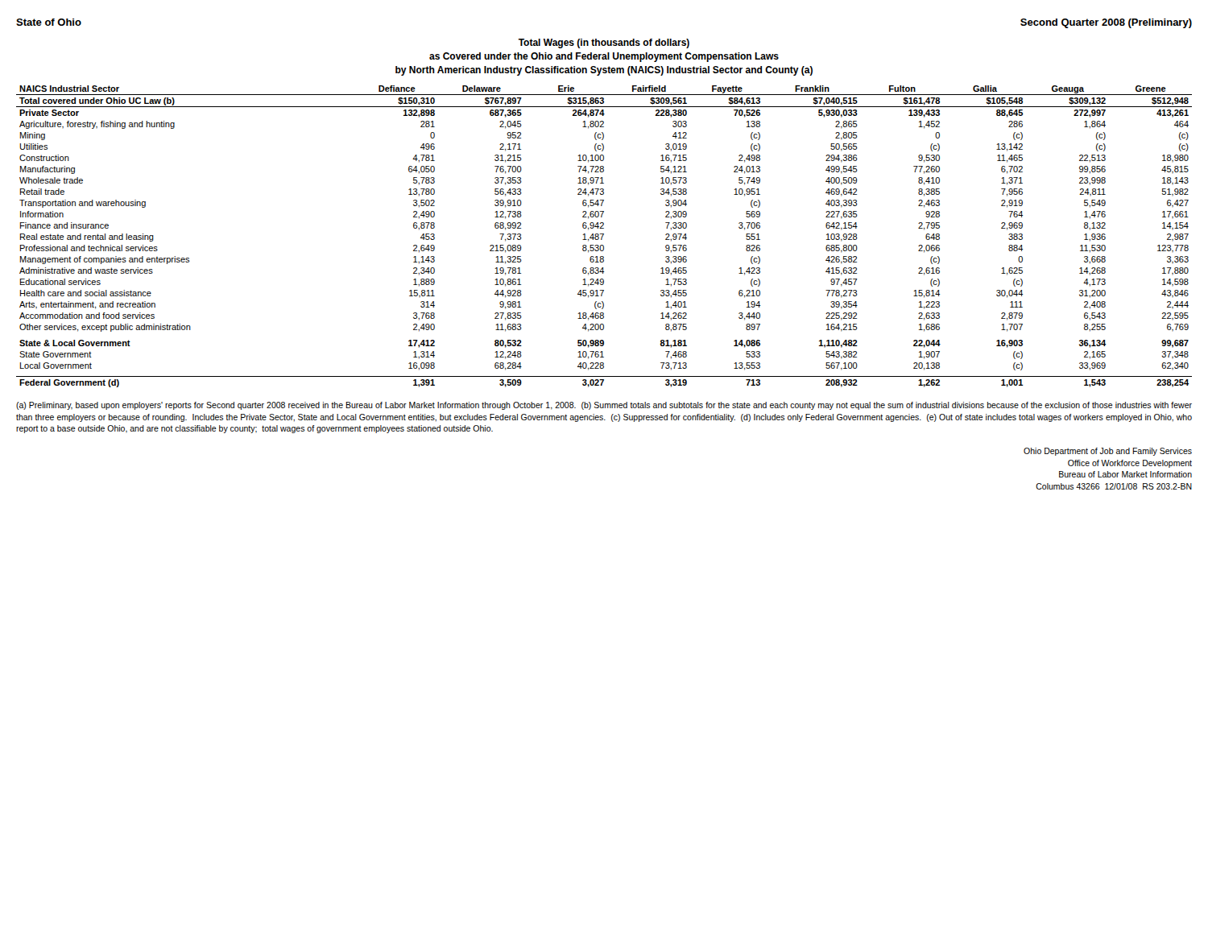State of Ohio
Second Quarter 2008 (Preliminary)
Total Wages (in thousands of dollars)
as Covered under the Ohio and Federal Unemployment Compensation Laws
by North American Industry Classification System (NAICS) Industrial Sector and County (a)
| NAICS Industrial Sector | Defiance | Delaware | Erie | Fairfield | Fayette | Franklin | Fulton | Gallia | Geauga | Greene |
| --- | --- | --- | --- | --- | --- | --- | --- | --- | --- | --- |
| Total covered under Ohio UC Law (b) | $150,310 | $767,897 | $315,863 | $309,561 | $84,613 | $7,040,515 | $161,478 | $105,548 | $309,132 | $512,948 |
| Private Sector | 132,898 | 687,365 | 264,874 | 228,380 | 70,526 | 5,930,033 | 139,433 | 88,645 | 272,997 | 413,261 |
| Agriculture, forestry, fishing and hunting | 281 | 2,045 | 1,802 | 303 | 138 | 2,865 | 1,452 | 286 | 1,864 | 464 |
| Mining | 0 | 952 | (c) | 412 | (c) | 2,805 | 0 | (c) | (c) | (c) |
| Utilities | 496 | 2,171 | (c) | 3,019 | (c) | 50,565 | (c) | 13,142 | (c) | (c) |
| Construction | 4,781 | 31,215 | 10,100 | 16,715 | 2,498 | 294,386 | 9,530 | 11,465 | 22,513 | 18,980 |
| Manufacturing | 64,050 | 76,700 | 74,728 | 54,121 | 24,013 | 499,545 | 77,260 | 6,702 | 99,856 | 45,815 |
| Wholesale trade | 5,783 | 37,353 | 18,971 | 10,573 | 5,749 | 400,509 | 8,410 | 1,371 | 23,998 | 18,143 |
| Retail trade | 13,780 | 56,433 | 24,473 | 34,538 | 10,951 | 469,642 | 8,385 | 7,956 | 24,811 | 51,982 |
| Transportation and warehousing | 3,502 | 39,910 | 6,547 | 3,904 | (c) | 403,393 | 2,463 | 2,919 | 5,549 | 6,427 |
| Information | 2,490 | 12,738 | 2,607 | 2,309 | 569 | 227,635 | 928 | 764 | 1,476 | 17,661 |
| Finance and insurance | 6,878 | 68,992 | 6,942 | 7,330 | 3,706 | 642,154 | 2,795 | 2,969 | 8,132 | 14,154 |
| Real estate and rental and leasing | 453 | 7,373 | 1,487 | 2,974 | 551 | 103,928 | 648 | 383 | 1,936 | 2,987 |
| Professional and technical services | 2,649 | 215,089 | 8,530 | 9,576 | 826 | 685,800 | 2,066 | 884 | 11,530 | 123,778 |
| Management of companies and enterprises | 1,143 | 11,325 | 618 | 3,396 | (c) | 426,582 | (c) | 0 | 3,668 | 3,363 |
| Administrative and waste services | 2,340 | 19,781 | 6,834 | 19,465 | 1,423 | 415,632 | 2,616 | 1,625 | 14,268 | 17,880 |
| Educational services | 1,889 | 10,861 | 1,249 | 1,753 | (c) | 97,457 | (c) | (c) | 4,173 | 14,598 |
| Health care and social assistance | 15,811 | 44,928 | 45,917 | 33,455 | 6,210 | 778,273 | 15,814 | 30,044 | 31,200 | 43,846 |
| Arts, entertainment, and recreation | 314 | 9,981 | (c) | 1,401 | 194 | 39,354 | 1,223 | 111 | 2,408 | 2,444 |
| Accommodation and food services | 3,768 | 27,835 | 18,468 | 14,262 | 3,440 | 225,292 | 2,633 | 2,879 | 6,543 | 22,595 |
| Other services, except public administration | 2,490 | 11,683 | 4,200 | 8,875 | 897 | 164,215 | 1,686 | 1,707 | 8,255 | 6,769 |
| State & Local Government | 17,412 | 80,532 | 50,989 | 81,181 | 14,086 | 1,110,482 | 22,044 | 16,903 | 36,134 | 99,687 |
| State Government | 1,314 | 12,248 | 10,761 | 7,468 | 533 | 543,382 | 1,907 | (c) | 2,165 | 37,348 |
| Local Government | 16,098 | 68,284 | 40,228 | 73,713 | 13,553 | 567,100 | 20,138 | (c) | 33,969 | 62,340 |
| Federal Government (d) | 1,391 | 3,509 | 3,027 | 3,319 | 713 | 208,932 | 1,262 | 1,001 | 1,543 | 238,254 |
(a) Preliminary, based upon employers' reports for Second quarter 2008 received in the Bureau of Labor Market Information through October 1, 2008. (b) Summed totals and subtotals for the state and each county may not equal the sum of industrial divisions because of the exclusion of those industries with fewer than three employers or because of rounding. Includes the Private Sector, State and Local Government entities, but excludes Federal Government agencies. (c) Suppressed for confidentiality. (d) Includes only Federal Government agencies. (e) Out of state includes total wages of workers employed in Ohio, who report to a base outside Ohio, and are not classifiable by county; total wages of government employees stationed outside Ohio.
Ohio Department of Job and Family Services
Office of Workforce Development
Bureau of Labor Market Information
Columbus 43266 12/01/08 RS 203.2-BN